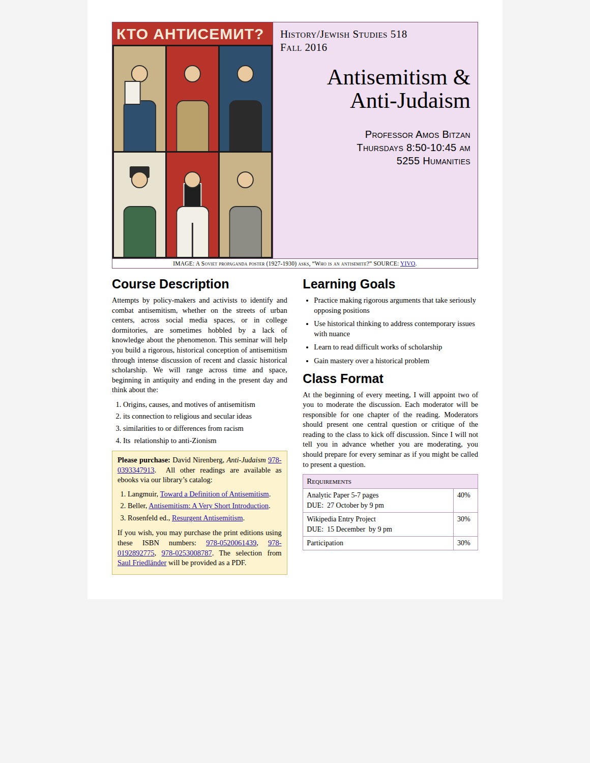КТО АНТИСЕМИТ?
History/Jewish Studies 518
Fall 2016
Antisemitism &
Anti-Judaism
Professor Amos Bitzan
Thursdays 8:50-10:45 am
5255 Humanities
IMAGE: A Soviet propaganda poster (1927-1930) asks, “Who is an antisemite?” SOURCE: YIVO.
Course Description
Attempts by policy-makers and activists to identify and combat antisemitism, whether on the streets of urban centers, across social media spaces, or in college dormitories, are sometimes hobbled by a lack of knowledge about the phenomenon. This seminar will help you build a rigorous, historical conception of antisemitism through intense discussion of recent and classic historical scholarship. We will range across time and space, beginning in antiquity and ending in the present day and think about the:
Origins, causes, and motives of antisemitism
its connection to religious and secular ideas
similarities to or differences from racism
Its relationship to anti-Zionism
Please purchase: David Nirenberg, Anti-Judaism 978-0393347913. All other readings are available as ebooks via our library’s catalog:
Langmuir, Toward a Definition of Antisemitism.
Beller, Antisemitism: A Very Short Introduction.
Rosenfeld ed., Resurgent Antisemitism.
If you wish, you may purchase the print editions using these ISBN numbers: 978-0520061439, 978-0192892775, 978-0253008787. The selection from Saul Friedländer will be provided as a PDF.
Learning Goals
Practice making rigorous arguments that take seriously opposing positions
Use historical thinking to address contemporary issues with nuance
Learn to read difficult works of scholarship
Gain mastery over a historical problem
Class Format
At the beginning of every meeting, I will appoint two of you to moderate the discussion. Each moderator will be responsible for one chapter of the reading. Moderators should present one central question or critique of the reading to the class to kick off discussion. Since I will not tell you in advance whether you are moderating, you should prepare for every seminar as if you might be called to present a question.
| Requirements |
| --- |
| Analytic Paper 5-7 pages DUE: 27 October by 9 pm | 40% |
| Wikipedia Entry Project DUE: 15 December by 9 pm | 30% |
| Participation | 30% |